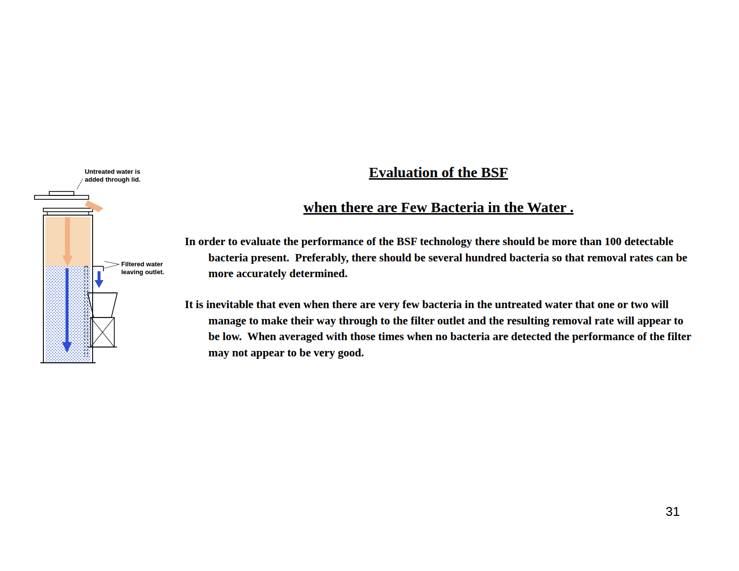Untreated water is added through lid. Filtered water leaving outlet.
Evaluation of the BSF when there are Few Bacteria in the Water .
In order to evaluate the performance of the BSF technology there should be more than 100 detectable bacteria present. Preferably, there should be several hundred bacteria so that removal rates can be more accurately determined.
It is inevitable that even when there are very few bacteria in the untreated water that one or two will manage to make their way through to the filter outlet and the resulting removal rate will appear to be low. When averaged with those times when no bacteria are detected the performance of the filter may not appear to be very good.
31